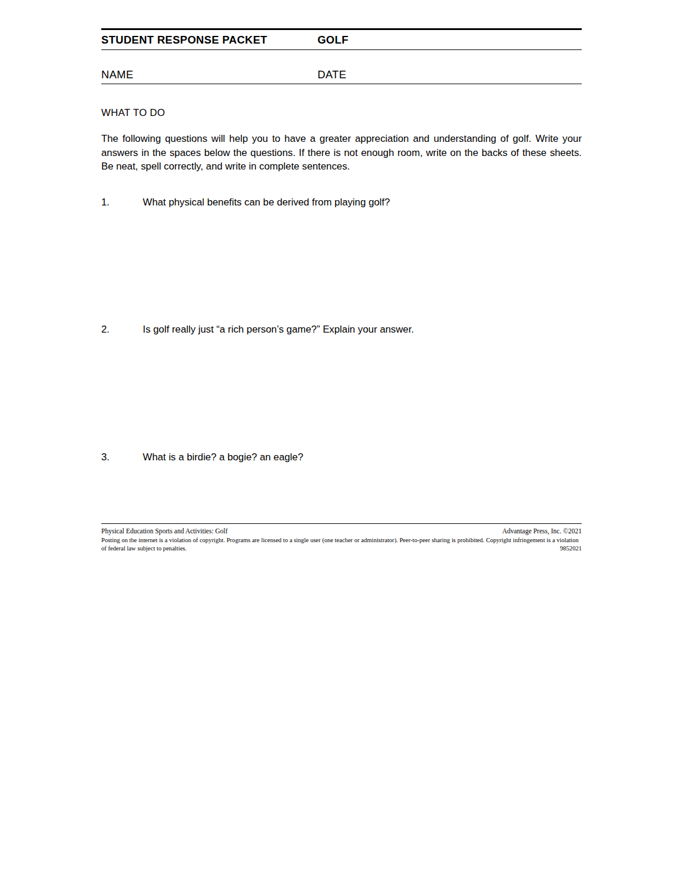STUDENT RESPONSE PACKET GOLF
NAME DATE
WHAT TO DO
The following questions will help you to have a greater appreciation and understanding of golf. Write your answers in the spaces below the questions. If there is not enough room, write on the backs of these sheets. Be neat, spell correctly, and write in complete sentences.
What physical benefits can be derived from playing golf?
Is golf really just “a rich person’s game?” Explain your answer.
What is a birdie? a bogie? an eagle?
Physical Education Sports and Activities: Golf Advantage Press, Inc. ©2021
Posting on the internet is a violation of copyright. Programs are licensed to a single user (one teacher or administrator). Peer-to-peer sharing is prohibited. Copyright infringement is a violation of federal law subject to penalties. 9852021